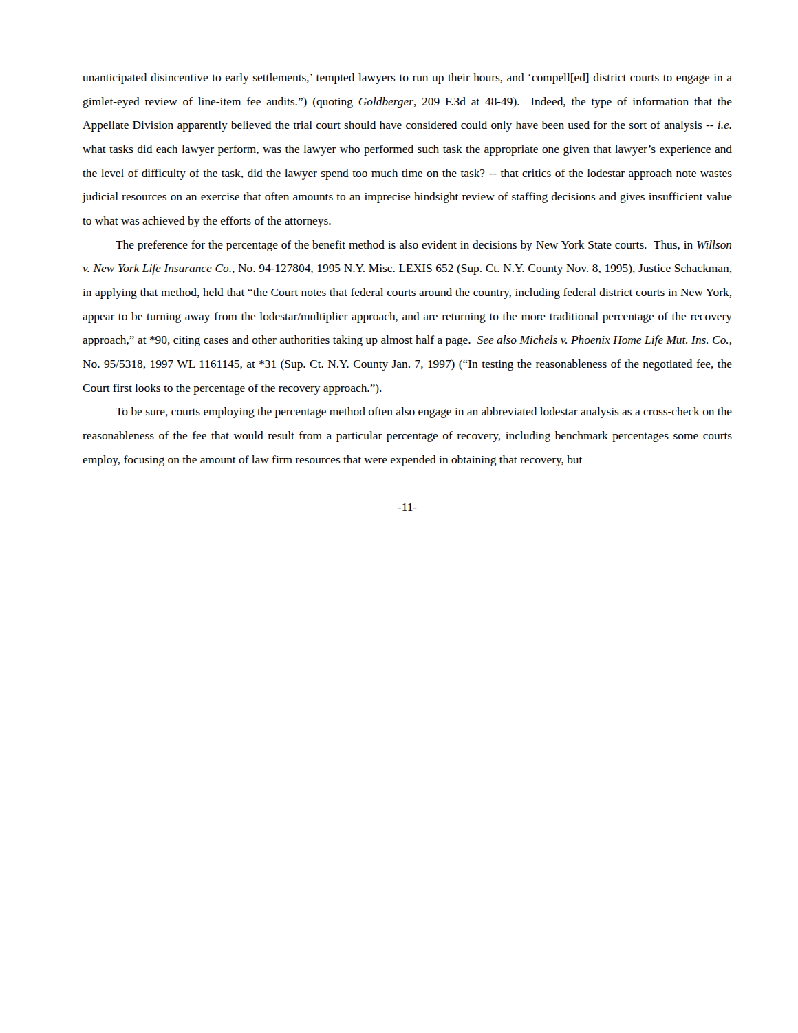unanticipated disincentive to early settlements,’ tempted lawyers to run up their hours, and ‘compell[ed] district courts to engage in a gimlet-eyed review of line-item fee audits.”) (quoting Goldberger, 209 F.3d at 48-49). Indeed, the type of information that the Appellate Division apparently believed the trial court should have considered could only have been used for the sort of analysis -- i.e. what tasks did each lawyer perform, was the lawyer who performed such task the appropriate one given that lawyer’s experience and the level of difficulty of the task, did the lawyer spend too much time on the task? -- that critics of the lodestar approach note wastes judicial resources on an exercise that often amounts to an imprecise hindsight review of staffing decisions and gives insufficient value to what was achieved by the efforts of the attorneys.
The preference for the percentage of the benefit method is also evident in decisions by New York State courts. Thus, in Willson v. New York Life Insurance Co., No. 94-127804, 1995 N.Y. Misc. LEXIS 652 (Sup. Ct. N.Y. County Nov. 8, 1995), Justice Schackman, in applying that method, held that “the Court notes that federal courts around the country, including federal district courts in New York, appear to be turning away from the lodestar/multiplier approach, and are returning to the more traditional percentage of the recovery approach,” at *90, citing cases and other authorities taking up almost half a page. See also Michels v. Phoenix Home Life Mut. Ins. Co., No. 95/5318, 1997 WL 1161145, at *31 (Sup. Ct. N.Y. County Jan. 7, 1997) (“In testing the reasonableness of the negotiated fee, the Court first looks to the percentage of the recovery approach.”).
To be sure, courts employing the percentage method often also engage in an abbreviated lodestar analysis as a cross-check on the reasonableness of the fee that would result from a particular percentage of recovery, including benchmark percentages some courts employ, focusing on the amount of law firm resources that were expended in obtaining that recovery, but
-11-